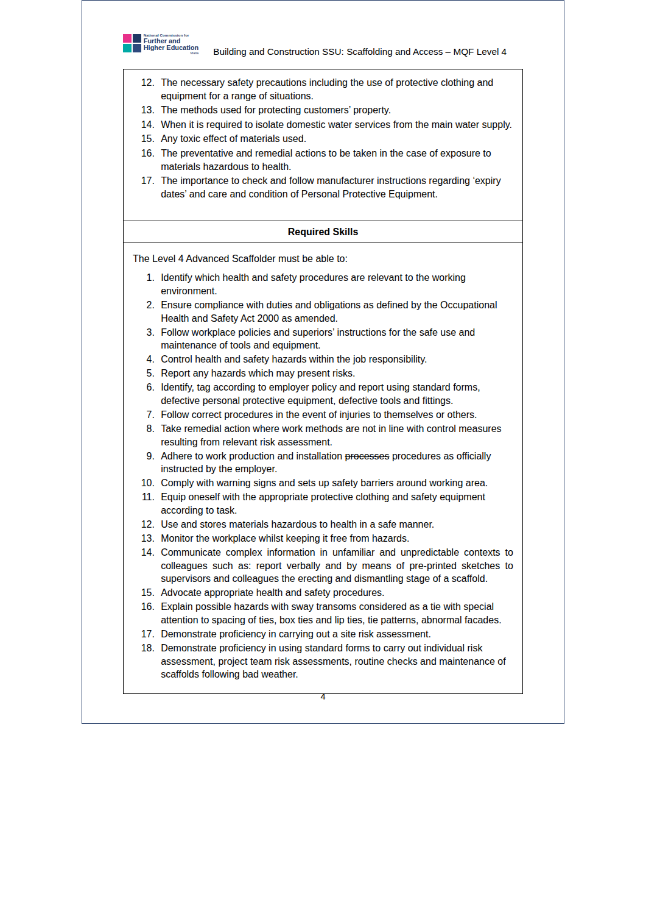National Commission for Further and Higher Education Malta
Building and Construction SSU: Scaffolding and Access – MQF Level 4
The necessary safety precautions including the use of protective clothing and equipment for a range of situations.
The methods used for protecting customers’ property.
When it is required to isolate domestic water services from the main water supply.
Any toxic effect of materials used.
The preventative and remedial actions to be taken in the case of exposure to materials hazardous to health.
The importance to check and follow manufacturer instructions regarding ‘expiry dates’ and care and condition of Personal Protective Equipment.
Required Skills
The Level 4 Advanced Scaffolder must be able to:
Identify which health and safety procedures are relevant to the working environment.
Ensure compliance with duties and obligations as defined by the Occupational Health and Safety Act 2000 as amended.
Follow workplace policies and superiors’ instructions for the safe use and maintenance of tools and equipment.
Control health and safety hazards within the job responsibility.
Report any hazards which may present risks.
Identify, tag according to employer policy and report using standard forms, defective personal protective equipment, defective tools and fittings.
Follow correct procedures in the event of injuries to themselves or others.
Take remedial action where work methods are not in line with control measures resulting from relevant risk assessment.
Adhere to work production and installation processes procedures as officially instructed by the employer.
Comply with warning signs and sets up safety barriers around working area.
Equip oneself with the appropriate protective clothing and safety equipment according to task.
Use and stores materials hazardous to health in a safe manner.
Monitor the workplace whilst keeping it free from hazards.
Communicate complex information in unfamiliar and unpredictable contexts to colleagues such as: report verbally and by means of pre-printed sketches to supervisors and colleagues the erecting and dismantling stage of a scaffold.
Advocate appropriate health and safety procedures.
Explain possible hazards with sway transoms considered as a tie with special attention to spacing of ties, box ties and lip ties, tie patterns, abnormal facades.
Demonstrate proficiency in carrying out a site risk assessment.
Demonstrate proficiency in using standard forms to carry out individual risk assessment, project team risk assessments, routine checks and maintenance of scaffolds following bad weather.
4